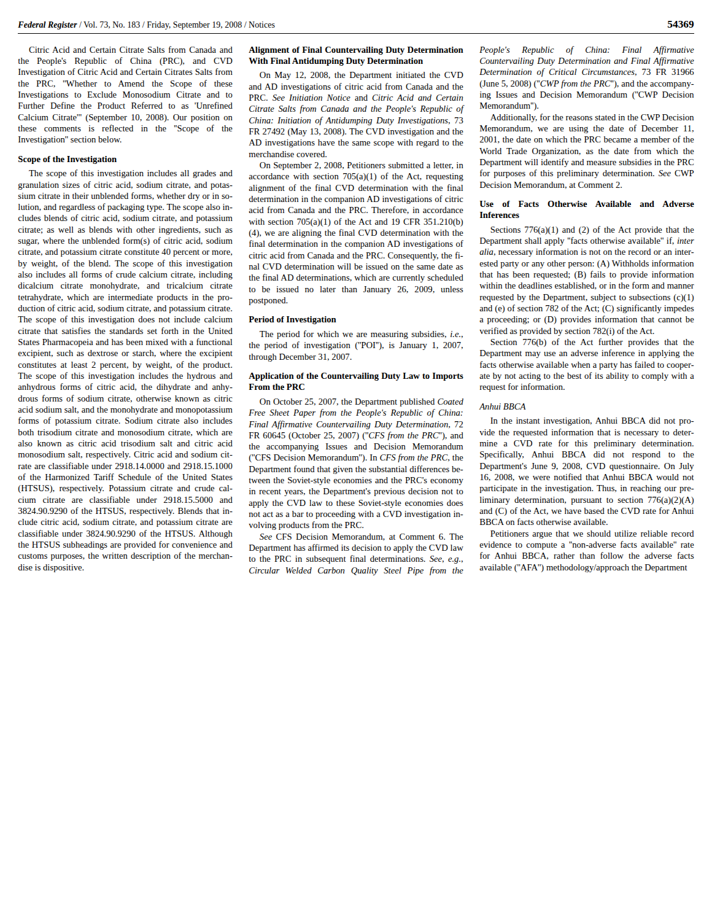Federal Register / Vol. 73, No. 183 / Friday, September 19, 2008 / Notices
54369
Citric Acid and Certain Citrate Salts from Canada and the People's Republic of China (PRC), and CVD Investigation of Citric Acid and Certain Citrates Salts from the PRC, ''Whether to Amend the Scope of these Investigations to Exclude Monosodium Citrate and to Further Define the Product Referred to as 'Unrefined Calcium Citrate''' (September 10, 2008). Our position on these comments is reflected in the ''Scope of the Investigation'' section below.
Scope of the Investigation
The scope of this investigation includes all grades and granulation sizes of citric acid, sodium citrate, and potassium citrate in their unblended forms, whether dry or in solution, and regardless of packaging type. The scope also includes blends of citric acid, sodium citrate, and potassium citrate; as well as blends with other ingredients, such as sugar, where the unblended form(s) of citric acid, sodium citrate, and potassium citrate constitute 40 percent or more, by weight, of the blend. The scope of this investigation also includes all forms of crude calcium citrate, including dicalcium citrate monohydrate, and tricalcium citrate tetrahydrate, which are intermediate products in the production of citric acid, sodium citrate, and potassium citrate. The scope of this investigation does not include calcium citrate that satisfies the standards set forth in the United States Pharmacopeia and has been mixed with a functional excipient, such as dextrose or starch, where the excipient constitutes at least 2 percent, by weight, of the product. The scope of this investigation includes the hydrous and anhydrous forms of citric acid, the dihydrate and anhydrous forms of sodium citrate, otherwise known as citric acid sodium salt, and the monohydrate and monopotassium forms of potassium citrate. Sodium citrate also includes both trisodium citrate and monosodium citrate, which are also known as citric acid trisodium salt and citric acid monosodium salt, respectively. Citric acid and sodium citrate are classifiable under 2918.14.0000 and 2918.15.1000 of the Harmonized Tariff Schedule of the United States (HTSUS), respectively. Potassium citrate and crude calcium citrate are classifiable under 2918.15.5000 and 3824.90.9290 of the HTSUS, respectively. Blends that include citric acid, sodium citrate, and potassium citrate are classifiable under 3824.90.9290 of the HTSUS. Although the HTSUS subheadings are provided for convenience and customs purposes, the written description of the merchandise is dispositive.
Alignment of Final Countervailing Duty Determination With Final Antidumping Duty Determination
On May 12, 2008, the Department initiated the CVD and AD investigations of citric acid from Canada and the PRC. See Initiation Notice and Citric Acid and Certain Citrate Salts from Canada and the People's Republic of China: Initiation of Antidumping Duty Investigations, 73 FR 27492 (May 13, 2008). The CVD investigation and the AD investigations have the same scope with regard to the merchandise covered.
On September 2, 2008, Petitioners submitted a letter, in accordance with section 705(a)(1) of the Act, requesting alignment of the final CVD determination with the final determination in the companion AD investigations of citric acid from Canada and the PRC. Therefore, in accordance with section 705(a)(1) of the Act and 19 CFR 351.210(b)(4), we are aligning the final CVD determination with the final determination in the companion AD investigations of citric acid from Canada and the PRC. Consequently, the final CVD determination will be issued on the same date as the final AD determinations, which are currently scheduled to be issued no later than January 26, 2009, unless postponed.
Period of Investigation
The period for which we are measuring subsidies, i.e., the period of investigation (''POI''), is January 1, 2007, through December 31, 2007.
Application of the Countervailing Duty Law to Imports From the PRC
On October 25, 2007, the Department published Coated Free Sheet Paper from the People's Republic of China: Final Affirmative Countervailing Duty Determination, 72 FR 60645 (October 25, 2007) (''CFS from the PRC''), and the accompanying Issues and Decision Memorandum (''CFS Decision Memorandum''). In CFS from the PRC, the Department found that given the substantial differences between the Soviet-style economies and the PRC's economy in recent years, the Department's previous decision not to apply the CVD law to these Soviet-style economies does not act as a bar to proceeding with a CVD investigation involving products from the PRC.
See CFS Decision Memorandum, at Comment 6. The Department has affirmed its decision to apply the CVD law to the PRC in subsequent final determinations. See, e.g., Circular Welded Carbon Quality Steel Pipe from the People's Republic of China: Final Affirmative Countervailing Duty Determination and Final Affirmative Determination of Critical Circumstances, 73 FR 31966 (June 5, 2008) (''CWP from the PRC''), and the accompanying Issues and Decision Memorandum (''CWP Decision Memorandum'').
Additionally, for the reasons stated in the CWP Decision Memorandum, we are using the date of December 11, 2001, the date on which the PRC became a member of the World Trade Organization, as the date from which the Department will identify and measure subsidies in the PRC for purposes of this preliminary determination. See CWP Decision Memorandum, at Comment 2.
Use of Facts Otherwise Available and Adverse Inferences
Sections 776(a)(1) and (2) of the Act provide that the Department shall apply ''facts otherwise available'' if, inter alia, necessary information is not on the record or an interested party or any other person: (A) Withholds information that has been requested; (B) fails to provide information within the deadlines established, or in the form and manner requested by the Department, subject to subsections (c)(1) and (e) of section 782 of the Act; (C) significantly impedes a proceeding; or (D) provides information that cannot be verified as provided by section 782(i) of the Act.
Section 776(b) of the Act further provides that the Department may use an adverse inference in applying the facts otherwise available when a party has failed to cooperate by not acting to the best of its ability to comply with a request for information.
Anhui BBCA
In the instant investigation, Anhui BBCA did not provide the requested information that is necessary to determine a CVD rate for this preliminary determination. Specifically, Anhui BBCA did not respond to the Department's June 9, 2008, CVD questionnaire. On July 16, 2008, we were notified that Anhui BBCA would not participate in the investigation. Thus, in reaching our preliminary determination, pursuant to section 776(a)(2)(A) and (C) of the Act, we have based the CVD rate for Anhui BBCA on facts otherwise available.
Petitioners argue that we should utilize reliable record evidence to compute a ''non-adverse facts available'' rate for Anhui BBCA, rather than follow the adverse facts available (''AFA'') methodology/approach the Department